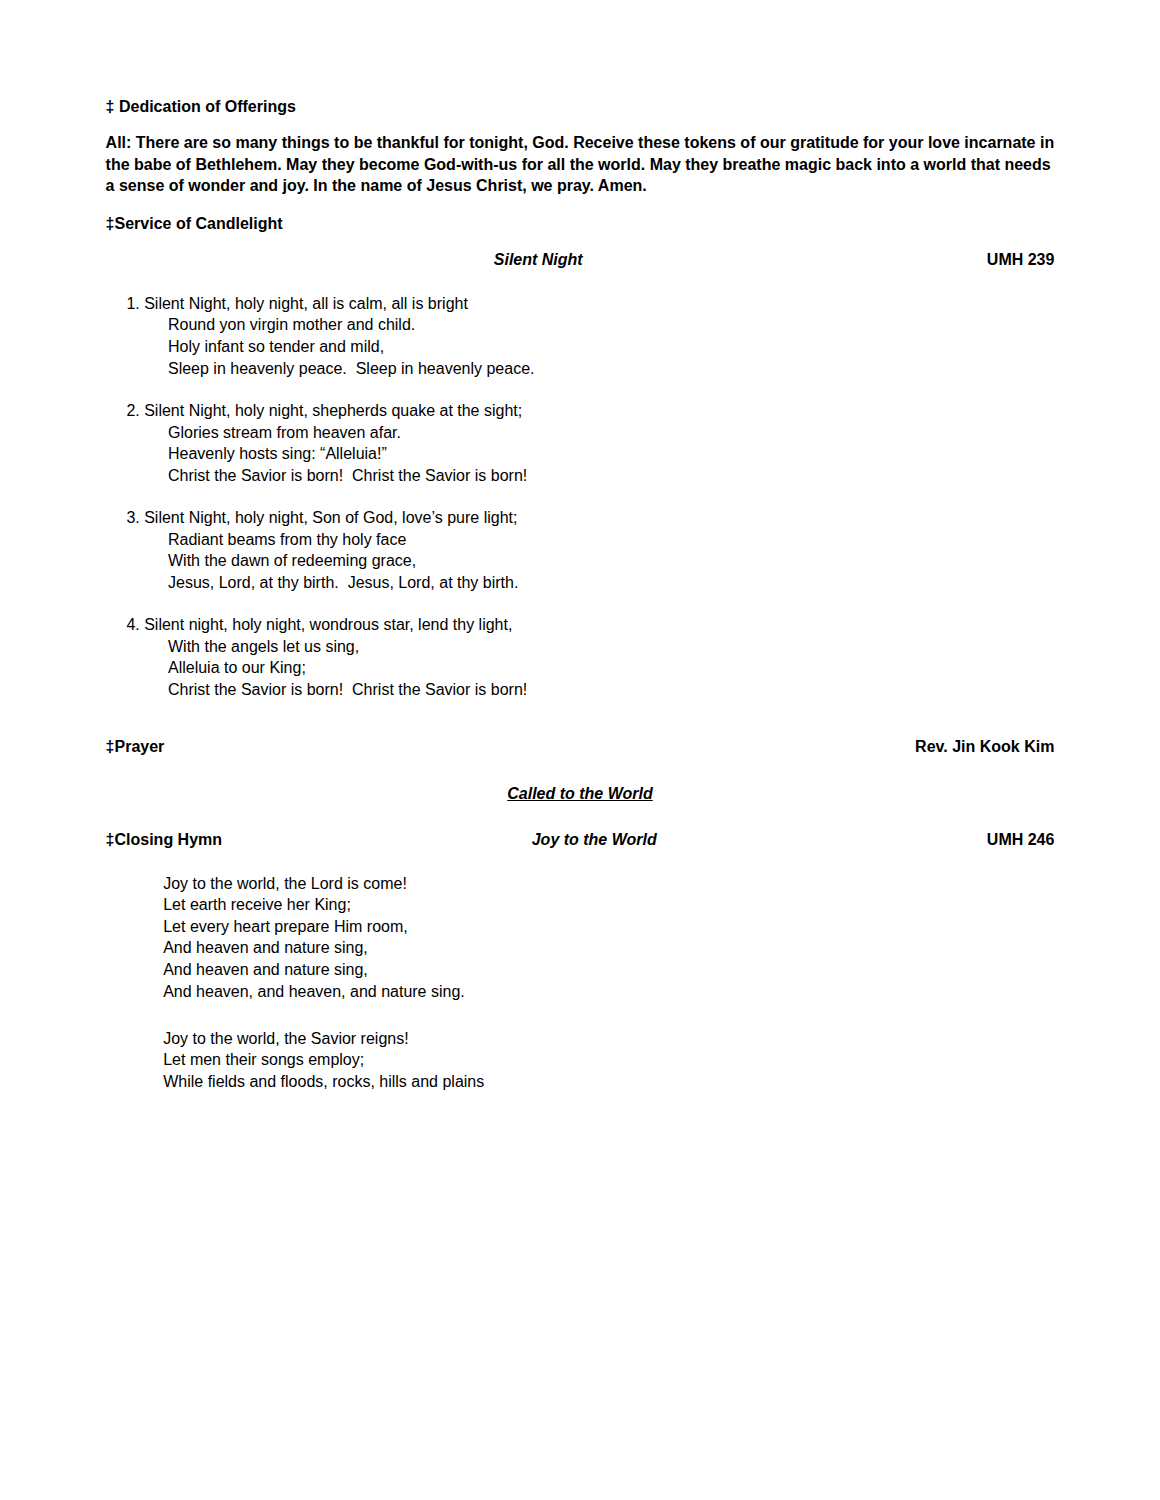‡ Dedication of Offerings
All: There are so many things to be thankful for tonight, God. Receive these tokens of our gratitude for your love incarnate in the babe of Bethlehem. May they become God-with-us for all the world. May they breathe magic back into a world that needs a sense of wonder and joy. In the name of Jesus Christ, we pray. Amen.
‡Service of Candlelight
Silent Night UMH 239
1. Silent Night, holy night, all is calm, all is bright Round yon virgin mother and child. Holy infant so tender and mild, Sleep in heavenly peace. Sleep in heavenly peace.
2. Silent Night, holy night, shepherds quake at the sight; Glories stream from heaven afar. Heavenly hosts sing: “Alleluia!” Christ the Savior is born! Christ the Savior is born!
3. Silent Night, holy night, Son of God, love’s pure light; Radiant beams from thy holy face With the dawn of redeeming grace, Jesus, Lord, at thy birth. Jesus, Lord, at thy birth.
4. Silent night, holy night, wondrous star, lend thy light, With the angels let us sing, Alleluia to our King; Christ the Savior is born! Christ the Savior is born!
‡Prayer Rev. Jin Kook Kim
Called to the World
‡Closing Hymn Joy to the World UMH 246
Joy to the world, the Lord is come!
Let earth receive her King;
Let every heart prepare Him room,
And heaven and nature sing,
And heaven and nature sing,
And heaven, and heaven, and nature sing.
Joy to the world, the Savior reigns!
Let men their songs employ;
While fields and floods, rocks, hills and plains